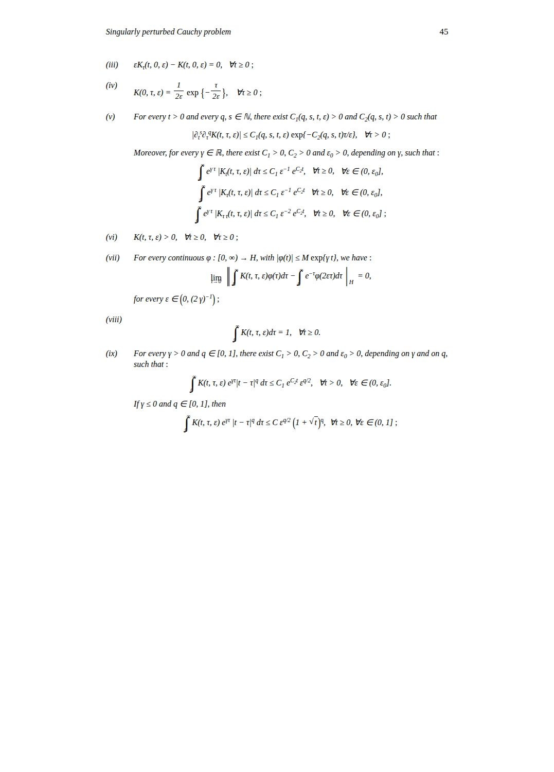Singularly perturbed Cauchy problem 45
(iii) εKτ(t, 0, ε) − K(t, 0, ε) = 0, ∀t ≥ 0 ;
(iv) K(0, τ, ε) = 12ε exp {−τ 2ε}, ∀τ ≥ 0 ;
(v) For every t > 0 and every q, s ∈ ℕ, there exist C1(q, s, t, ε) > 0 and C2(q, s, t) > 0 such that |∂ts∂τqK(t, τ, ε)| ≤ C1(q, s, t, ε) exp{−C2(q, s, t)τ/ε}, ∀τ > 0 ; Moreover, for every γ ∈ ℝ, there exist C1 > 0, C2 > 0 and ε0 > 0, depending on γ, such that : ∞∫0 eγ τ |Kt(t, τ, ε)| dτ ≤ C1 ε−1 eC2t, ∀t ≥ 0, ∀ε ∈ (0, ε0], ∞∫0 eγ τ |Kτ(t, τ, ε)| dτ ≤ C1 ε−1 eC2t ∀t ≥ 0, ∀ε ∈ (0, ε0], ∞∫0 eγ τ |Kτ τ(t, τ, ε)| dτ ≤ C1 ε−2 eC2t, ∀t ≥ 0, ∀ε ∈ (0, ε0] ;
(vi) K(t, τ, ε) > 0, ∀t ≥ 0, ∀τ ≥ 0 ;
(vii) For every continuous φ : [0, ∞) → H, with |φ(t)| ≤ M exp{γ t}, we have : lim t→0 ∥ ∞∫0 K(t, τ, ε)φ(τ)dτ − ∞∫0 e−τφ(2ετ)dτ ∣H = 0, for every ε ∈ (0, (2 γ)−1) ;
(viii)
∞∫0 K(t, τ, ε)dτ = 1, ∀t ≥ 0.
(ix) For every γ > 0 and q ∈ [0, 1], there exist C1 > 0, C2 > 0 and ε0 > 0, depending on γ and on q, such that : ∞∫0 K(t, τ, ε) eγτ|t − τ|q dτ ≤ C1 eC2t εq/2, ∀t > 0, ∀ε ∈ (0, ε0]. If γ ≤ 0 and q ∈ [0, 1], then ∞∫0 K(t, τ, ε) eγτ |t − τ|q dτ ≤ C εq/2 (1 + t)q, ∀t ≥ 0, ∀ε ∈ (0, 1] ;